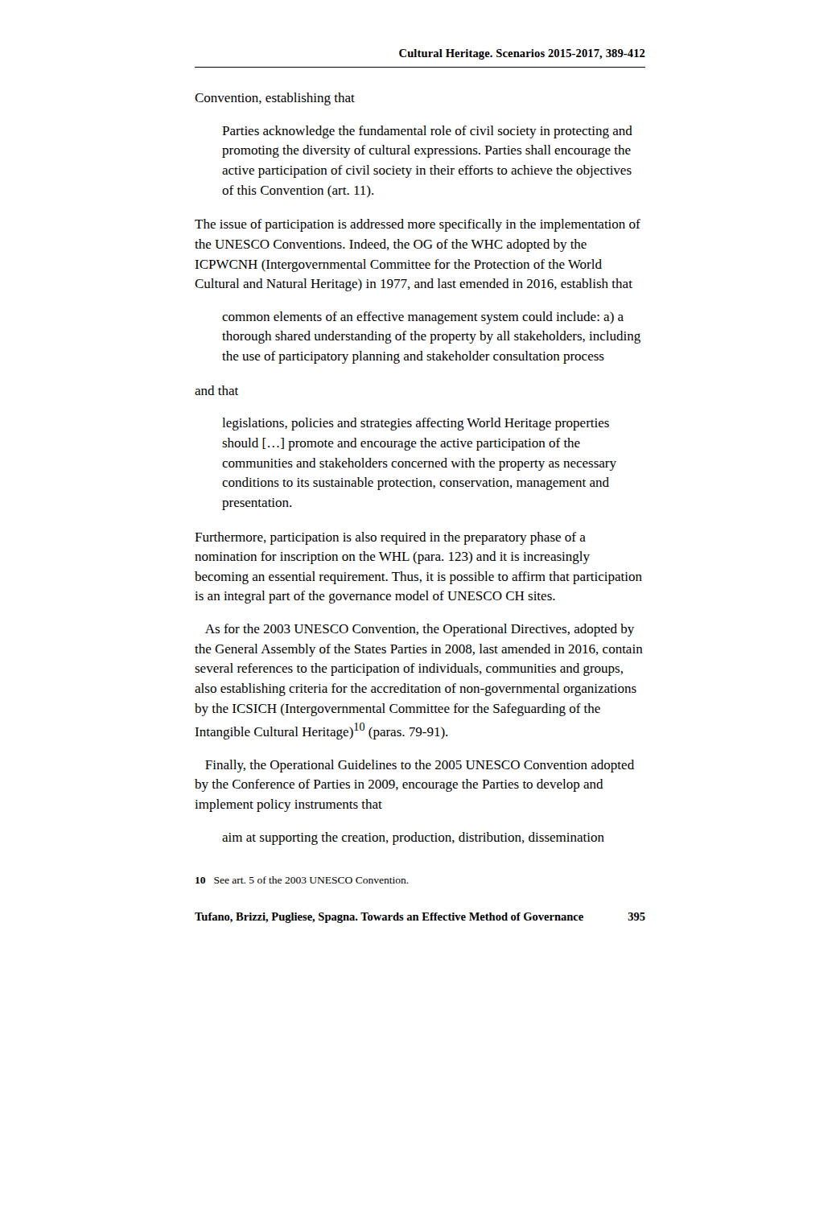Cultural Heritage. Scenarios 2015-2017, 389-412
Convention, establishing that
Parties acknowledge the fundamental role of civil society in protecting and promoting the diversity of cultural expressions. Parties shall encourage the active participation of civil society in their efforts to achieve the objectives of this Convention (art. 11).
The issue of participation is addressed more specifically in the implementation of the UNESCO Conventions. Indeed, the OG of the WHC adopted by the ICPWCNH (Intergovernmental Committee for the Protection of the World Cultural and Natural Heritage) in 1977, and last emended in 2016, establish that
common elements of an effective management system could include: a) a thorough shared understanding of the property by all stakeholders, including the use of participatory planning and stakeholder consultation process
and that
legislations, policies and strategies affecting World Heritage properties should […] promote and encourage the active participation of the communities and stakeholders concerned with the property as necessary conditions to its sustainable protection, conservation, management and presentation.
Furthermore, participation is also required in the preparatory phase of a nomination for inscription on the WHL (para. 123) and it is increasingly becoming an essential requirement. Thus, it is possible to affirm that participation is an integral part of the governance model of UNESCO CH sites.
As for the 2003 UNESCO Convention, the Operational Directives, adopted by the General Assembly of the States Parties in 2008, last amended in 2016, contain several references to the participation of individuals, communities and groups, also establishing criteria for the accreditation of non-governmental organizations by the ICSICH (Intergovernmental Committee for the Safeguarding of the Intangible Cultural Heritage)10 (paras. 79-91).
Finally, the Operational Guidelines to the 2005 UNESCO Convention adopted by the Conference of Parties in 2009, encourage the Parties to develop and implement policy instruments that
aim at supporting the creation, production, distribution, dissemination
10 See art. 5 of the 2003 UNESCO Convention.
Tufano, Brizzi, Pugliese, Spagna. Towards an Effective Method of Governance
395